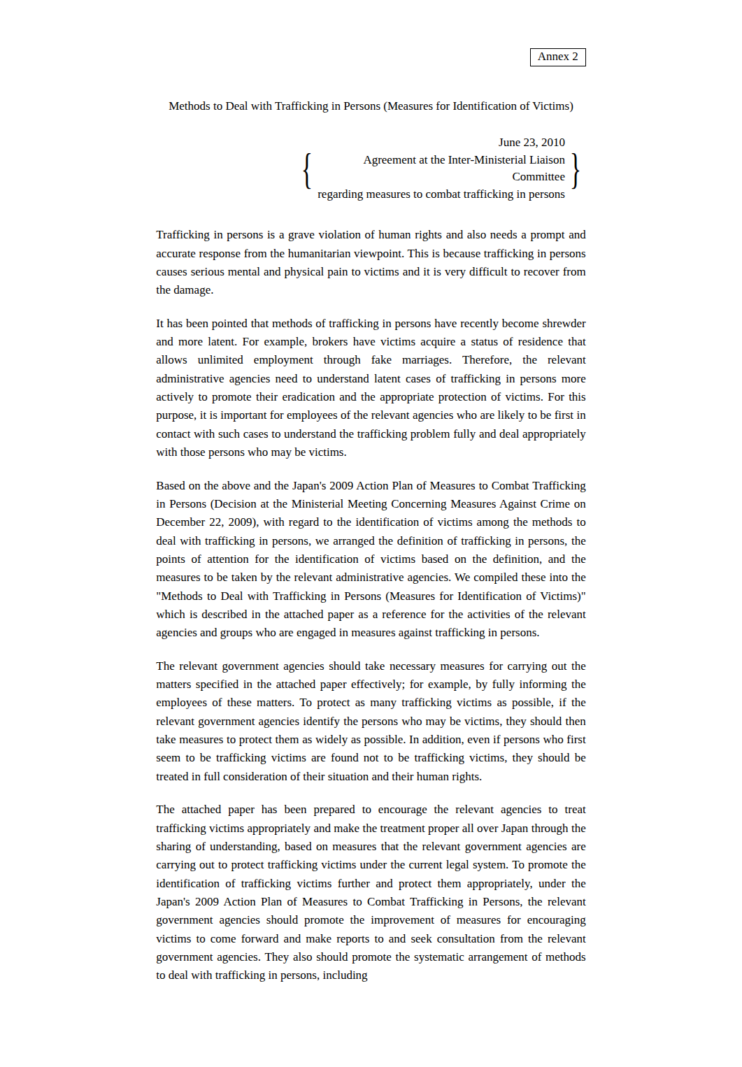Annex 2
Methods to Deal with Trafficking in Persons (Measures for Identification of Victims)
{
June 23, 2010
Agreement at the Inter-Ministerial Liaison
Committee
regarding measures to combat trafficking in persons
}
Trafficking in persons is a grave violation of human rights and also needs a prompt and accurate response from the humanitarian viewpoint. This is because trafficking in persons causes serious mental and physical pain to victims and it is very difficult to recover from the damage.
It has been pointed that methods of trafficking in persons have recently become shrewder and more latent. For example, brokers have victims acquire a status of residence that allows unlimited employment through fake marriages. Therefore, the relevant administrative agencies need to understand latent cases of trafficking in persons more actively to promote their eradication and the appropriate protection of victims. For this purpose, it is important for employees of the relevant agencies who are likely to be first in contact with such cases to understand the trafficking problem fully and deal appropriately with those persons who may be victims.
Based on the above and the Japan's 2009 Action Plan of Measures to Combat Trafficking in Persons (Decision at the Ministerial Meeting Concerning Measures Against Crime on December 22, 2009), with regard to the identification of victims among the methods to deal with trafficking in persons, we arranged the definition of trafficking in persons, the points of attention for the identification of victims based on the definition, and the measures to be taken by the relevant administrative agencies. We compiled these into the "Methods to Deal with Trafficking in Persons (Measures for Identification of Victims)" which is described in the attached paper as a reference for the activities of the relevant agencies and groups who are engaged in measures against trafficking in persons.
The relevant government agencies should take necessary measures for carrying out the matters specified in the attached paper effectively; for example, by fully informing the employees of these matters. To protect as many trafficking victims as possible, if the relevant government agencies identify the persons who may be victims, they should then take measures to protect them as widely as possible. In addition, even if persons who first seem to be trafficking victims are found not to be trafficking victims, they should be treated in full consideration of their situation and their human rights.
The attached paper has been prepared to encourage the relevant agencies to treat trafficking victims appropriately and make the treatment proper all over Japan through the sharing of understanding, based on measures that the relevant government agencies are carrying out to protect trafficking victims under the current legal system. To promote the identification of trafficking victims further and protect them appropriately, under the Japan's 2009 Action Plan of Measures to Combat Trafficking in Persons, the relevant government agencies should promote the improvement of measures for encouraging victims to come forward and make reports to and seek consultation from the relevant government agencies. They also should promote the systematic arrangement of methods to deal with trafficking in persons, including